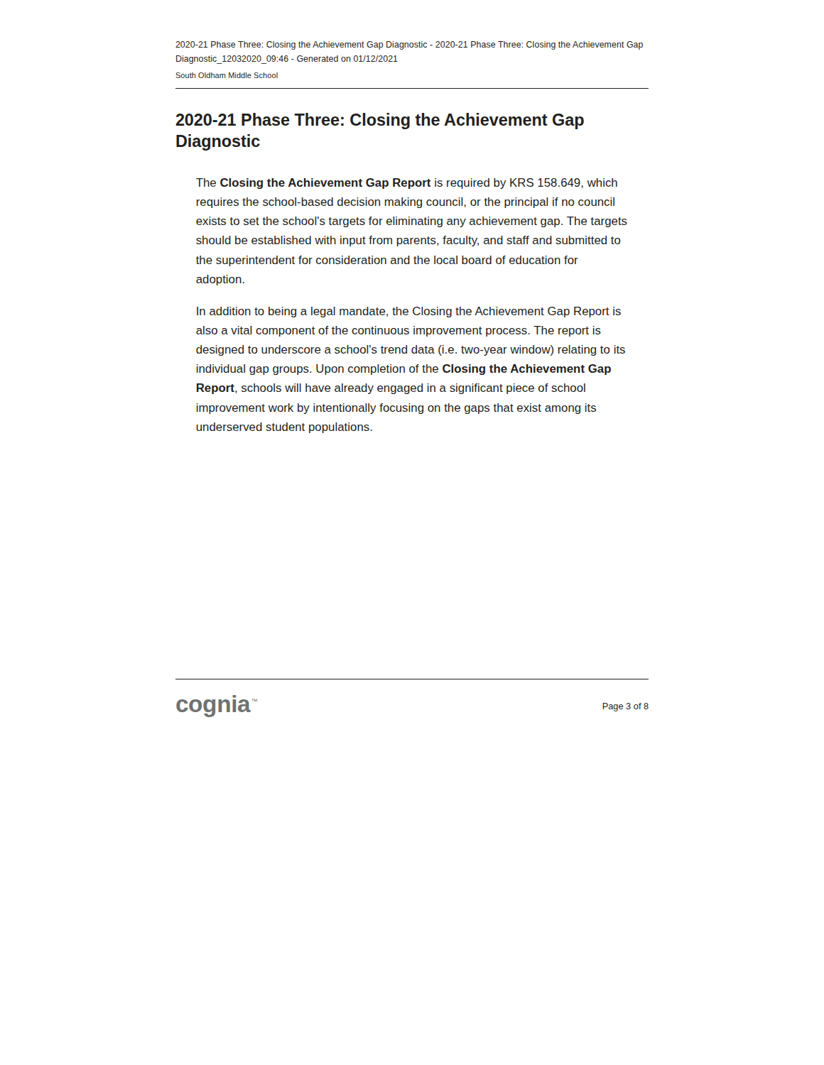2020-21 Phase Three: Closing the Achievement Gap Diagnostic - 2020-21 Phase Three: Closing the Achievement Gap Diagnostic_12032020_09:46 - Generated on 01/12/2021 South Oldham Middle School
2020-21 Phase Three: Closing the Achievement Gap Diagnostic
The Closing the Achievement Gap Report is required by KRS 158.649, which requires the school-based decision making council, or the principal if no council exists to set the school's targets for eliminating any achievement gap. The targets should be established with input from parents, faculty, and staff and submitted to the superintendent for consideration and the local board of education for adoption.
In addition to being a legal mandate, the Closing the Achievement Gap Report is also a vital component of the continuous improvement process. The report is designed to underscore a school's trend data (i.e. two-year window) relating to its individual gap groups. Upon completion of the Closing the Achievement Gap Report, schools will have already engaged in a significant piece of school improvement work by intentionally focusing on the gaps that exist among its underserved student populations.
cognia™ Page 3 of 8